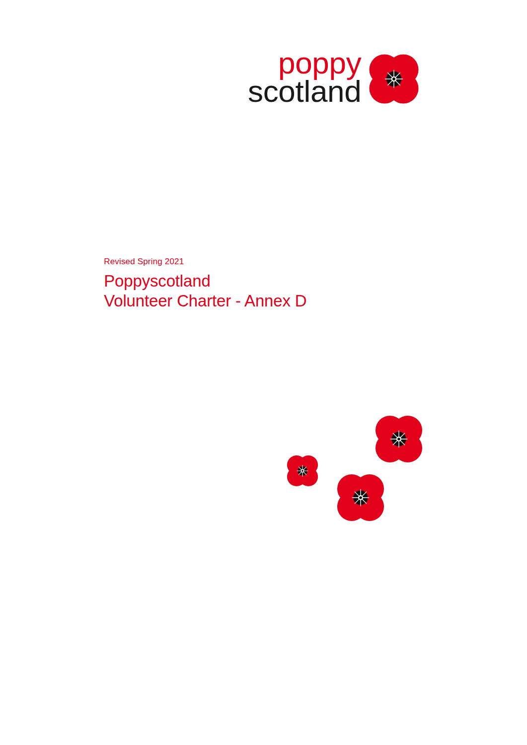poppy scotland
Revised Spring 2021
Poppyscotland
Volunteer Charter - Annex D